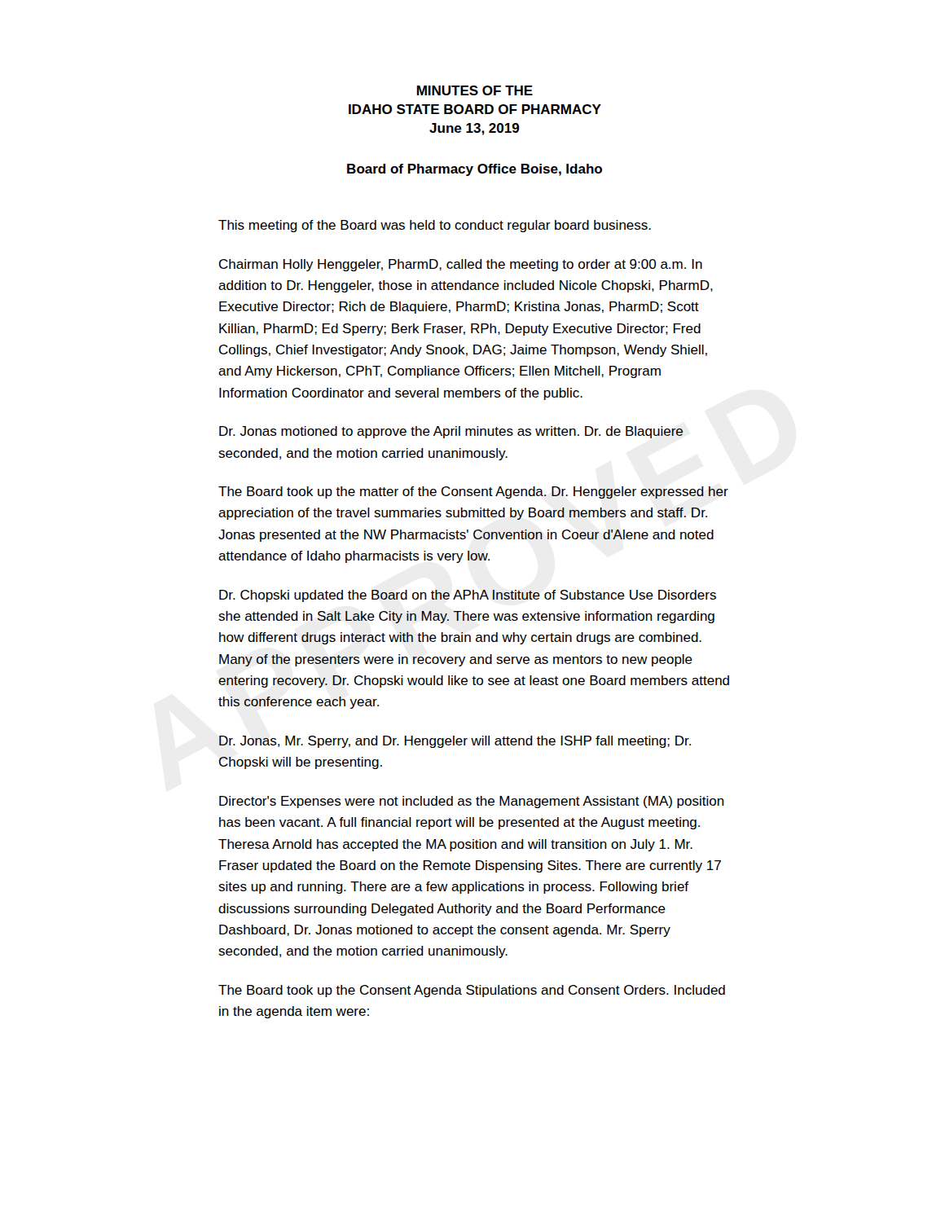APPROVED
MINUTES OF THE IDAHO STATE BOARD OF PHARMACY June 13, 2019
Board of Pharmacy Office Boise, Idaho
This meeting of the Board was held to conduct regular board business.
Chairman Holly Henggeler, PharmD, called the meeting to order at 9:00 a.m. In addition to Dr. Henggeler, those in attendance included Nicole Chopski, PharmD, Executive Director; Rich de Blaquiere, PharmD; Kristina Jonas, PharmD; Scott Killian, PharmD; Ed Sperry; Berk Fraser, RPh, Deputy Executive Director; Fred Collings, Chief Investigator; Andy Snook, DAG; Jaime Thompson, Wendy Shiell, and Amy Hickerson, CPhT, Compliance Officers; Ellen Mitchell, Program Information Coordinator and several members of the public.
Dr. Jonas motioned to approve the April minutes as written. Dr. de Blaquiere seconded, and the motion carried unanimously.
The Board took up the matter of the Consent Agenda. Dr. Henggeler expressed her appreciation of the travel summaries submitted by Board members and staff. Dr. Jonas presented at the NW Pharmacists' Convention in Coeur d'Alene and noted attendance of Idaho pharmacists is very low.
Dr. Chopski updated the Board on the APhA Institute of Substance Use Disorders she attended in Salt Lake City in May. There was extensive information regarding how different drugs interact with the brain and why certain drugs are combined. Many of the presenters were in recovery and serve as mentors to new people entering recovery. Dr. Chopski would like to see at least one Board members attend this conference each year.
Dr. Jonas, Mr. Sperry, and Dr. Henggeler will attend the ISHP fall meeting; Dr. Chopski will be presenting.
Director's Expenses were not included as the Management Assistant (MA) position has been vacant. A full financial report will be presented at the August meeting. Theresa Arnold has accepted the MA position and will transition on July 1. Mr. Fraser updated the Board on the Remote Dispensing Sites. There are currently 17 sites up and running. There are a few applications in process. Following brief discussions surrounding Delegated Authority and the Board Performance Dashboard, Dr. Jonas motioned to accept the consent agenda. Mr. Sperry seconded, and the motion carried unanimously.
The Board took up the Consent Agenda Stipulations and Consent Orders. Included in the agenda item were: